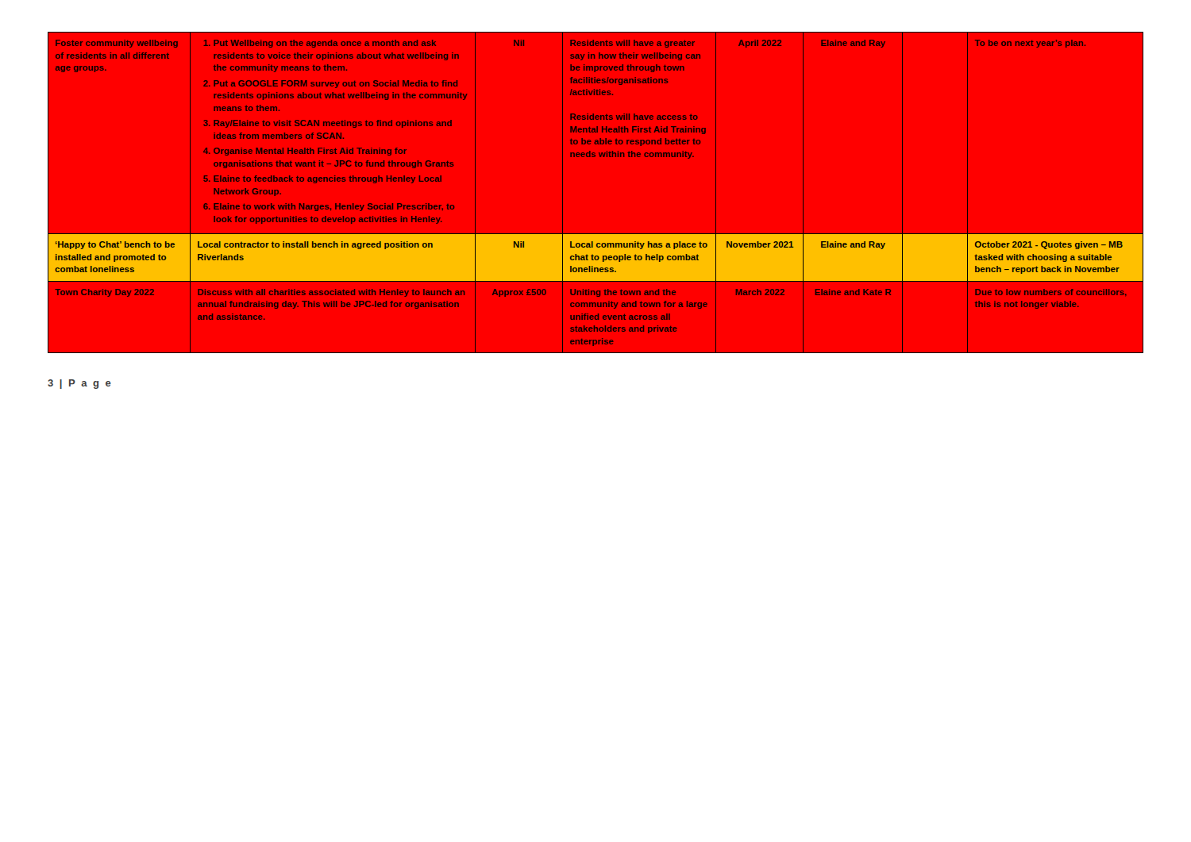| Foster community wellbeing of residents in all different age groups. | Put Wellbeing on the agenda once a month and ask residents to voice their opinions about what wellbeing in the community means to them. Put a GOOGLE FORM survey out on Social Media to find residents opinions about what wellbeing in the community means to them. Ray/Elaine to visit SCAN meetings to find opinions and ideas from members of SCAN. Organise Mental Health First Aid Training for organisations that want it – JPC to fund through Grants Elaine to feedback to agencies through Henley Local Network Group. Elaine to work with Narges, Henley Social Prescriber, to look for opportunities to develop activities in Henley. | Nil | Residents will have a greater say in how their wellbeing can be improved through town facilities/organisations /activities. Residents will have access to Mental Health First Aid Training to be able to respond better to needs within the community. | April 2022 | Elaine and Ray | | To be on next year’s plan. |
| ‘Happy to Chat’ bench to be installed and promoted to combat loneliness | Local contractor to install bench in agreed position on Riverlands | Nil | Local community has a place to chat to people to help combat loneliness. | November 2021 | Elaine and Ray | | October 2021 - Quotes given – MB tasked with choosing a suitable bench – report back in November |
| Town Charity Day 2022 | Discuss with all charities associated with Henley to launch an annual fundraising day. This will be JPC-led for organisation and assistance. | Approx £500 | Uniting the town and the community and town for a large unified event across all stakeholders and private enterprise | March 2022 | Elaine and Kate R | | Due to low numbers of councillors, this is not longer viable. |
3 | P a g e